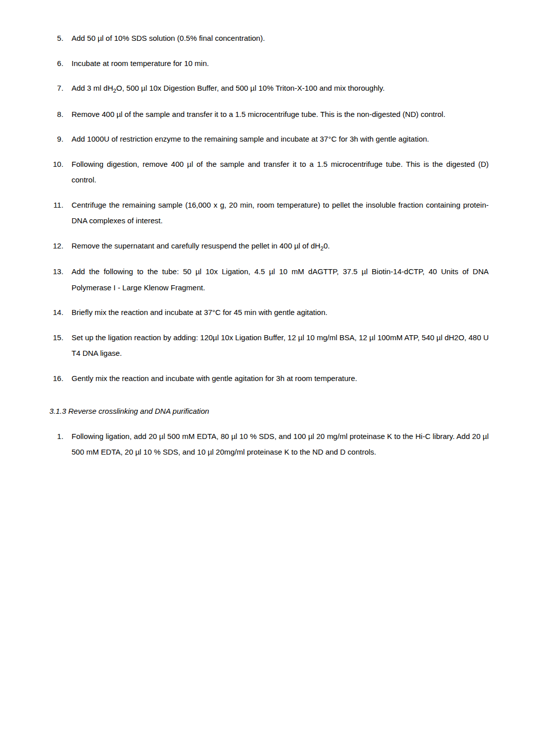Add 50 µl of 10% SDS solution (0.5% final concentration).
Incubate at room temperature for 10 min.
Add 3 ml dH2O, 500 µl 10x Digestion Buffer, and 500 µl 10% Triton-X-100 and mix thoroughly.
Remove 400 µl of the sample and transfer it to a 1.5 microcentrifuge tube. This is the non-digested (ND) control.
Add 1000U of restriction enzyme to the remaining sample and incubate at 37°C for 3h with gentle agitation.
Following digestion, remove 400 µl of the sample and transfer it to a 1.5 microcentrifuge tube. This is the digested (D) control.
Centrifuge the remaining sample (16,000 x g, 20 min, room temperature) to pellet the insoluble fraction containing protein-DNA complexes of interest.
Remove the supernatant and carefully resuspend the pellet in 400 µl of dH20.
Add the following to the tube: 50 µl 10x Ligation, 4.5 µl 10 mM dAGTTP, 37.5 µl Biotin-14-dCTP, 40 Units of DNA Polymerase I - Large Klenow Fragment.
Briefly mix the reaction and incubate at 37°C for 45 min with gentle agitation.
Set up the ligation reaction by adding: 120µl 10x Ligation Buffer, 12 µl 10 mg/ml BSA, 12 µl 100mM ATP, 540 µl dH2O, 480 U T4 DNA ligase.
Gently mix the reaction and incubate with gentle agitation for 3h at room temperature.
3.1.3 Reverse crosslinking and DNA purification
Following ligation, add 20 µl 500 mM EDTA, 80 µl 10 % SDS, and 100 µl 20 mg/ml proteinase K to the Hi-C library. Add 20 µl 500 mM EDTA, 20 µl 10 % SDS, and 10 µl 20mg/ml proteinase K to the ND and D controls.